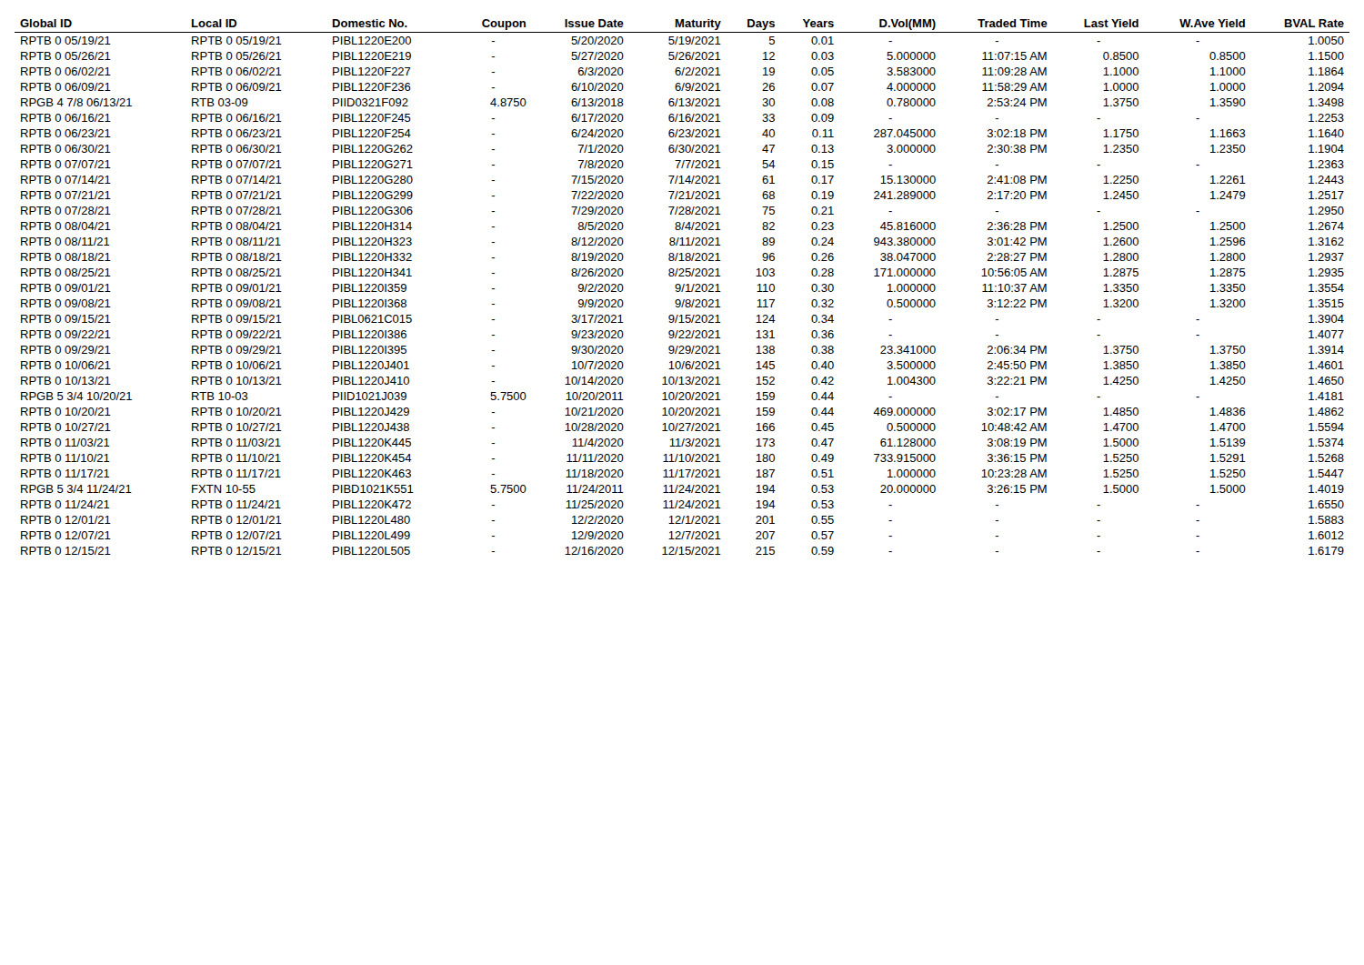Fixed income securities: identifiers, coupons, dates, volumes and yields
| Global ID | Local ID | Domestic No. | Coupon | Issue Date | Maturity | Days | Years | D.Vol(MM) | Traded Time | Last Yield | W.Ave Yield | BVAL Rate |
| --- | --- | --- | --- | --- | --- | --- | --- | --- | --- | --- | --- | --- |
| RPTB 0 05/19/21 | RPTB 0 05/19/21 | PIBL1220E200 | - | 5/20/2020 | 5/19/2021 | 5 | 0.01 | - | - | - | - | 1.0050 |
| RPTB 0 05/26/21 | RPTB 0 05/26/21 | PIBL1220E219 | - | 5/27/2020 | 5/26/2021 | 12 | 0.03 | 5.000000 | 11:07:15 AM | 0.8500 | 0.8500 | 1.1500 |
| RPTB 0 06/02/21 | RPTB 0 06/02/21 | PIBL1220F227 | - | 6/3/2020 | 6/2/2021 | 19 | 0.05 | 3.583000 | 11:09:28 AM | 1.1000 | 1.1000 | 1.1864 |
| RPTB 0 06/09/21 | RPTB 0 06/09/21 | PIBL1220F236 | - | 6/10/2020 | 6/9/2021 | 26 | 0.07 | 4.000000 | 11:58:29 AM | 1.0000 | 1.0000 | 1.2094 |
| RPGB 4 7/8 06/13/21 | RTB 03-09 | PIID0321F092 | 4.8750 | 6/13/2018 | 6/13/2021 | 30 | 0.08 | 0.780000 | 2:53:24 PM | 1.3750 | 1.3590 | 1.3498 |
| RPTB 0 06/16/21 | RPTB 0 06/16/21 | PIBL1220F245 | - | 6/17/2020 | 6/16/2021 | 33 | 0.09 | - | - | - | - | 1.2253 |
| RPTB 0 06/23/21 | RPTB 0 06/23/21 | PIBL1220F254 | - | 6/24/2020 | 6/23/2021 | 40 | 0.11 | 287.045000 | 3:02:18 PM | 1.1750 | 1.1663 | 1.1640 |
| RPTB 0 06/30/21 | RPTB 0 06/30/21 | PIBL1220G262 | - | 7/1/2020 | 6/30/2021 | 47 | 0.13 | 3.000000 | 2:30:38 PM | 1.2350 | 1.2350 | 1.1904 |
| RPTB 0 07/07/21 | RPTB 0 07/07/21 | PIBL1220G271 | - | 7/8/2020 | 7/7/2021 | 54 | 0.15 | - | - | - | - | 1.2363 |
| RPTB 0 07/14/21 | RPTB 0 07/14/21 | PIBL1220G280 | - | 7/15/2020 | 7/14/2021 | 61 | 0.17 | 15.130000 | 2:41:08 PM | 1.2250 | 1.2261 | 1.2443 |
| RPTB 0 07/21/21 | RPTB 0 07/21/21 | PIBL1220G299 | - | 7/22/2020 | 7/21/2021 | 68 | 0.19 | 241.289000 | 2:17:20 PM | 1.2450 | 1.2479 | 1.2517 |
| RPTB 0 07/28/21 | RPTB 0 07/28/21 | PIBL1220G306 | - | 7/29/2020 | 7/28/2021 | 75 | 0.21 | - | - | - | - | 1.2950 |
| RPTB 0 08/04/21 | RPTB 0 08/04/21 | PIBL1220H314 | - | 8/5/2020 | 8/4/2021 | 82 | 0.23 | 45.816000 | 2:36:28 PM | 1.2500 | 1.2500 | 1.2674 |
| RPTB 0 08/11/21 | RPTB 0 08/11/21 | PIBL1220H323 | - | 8/12/2020 | 8/11/2021 | 89 | 0.24 | 943.380000 | 3:01:42 PM | 1.2600 | 1.2596 | 1.3162 |
| RPTB 0 08/18/21 | RPTB 0 08/18/21 | PIBL1220H332 | - | 8/19/2020 | 8/18/2021 | 96 | 0.26 | 38.047000 | 2:28:27 PM | 1.2800 | 1.2800 | 1.2937 |
| RPTB 0 08/25/21 | RPTB 0 08/25/21 | PIBL1220H341 | - | 8/26/2020 | 8/25/2021 | 103 | 0.28 | 171.000000 | 10:56:05 AM | 1.2875 | 1.2875 | 1.2935 |
| RPTB 0 09/01/21 | RPTB 0 09/01/21 | PIBL1220I359 | - | 9/2/2020 | 9/1/2021 | 110 | 0.30 | 1.000000 | 11:10:37 AM | 1.3350 | 1.3350 | 1.3554 |
| RPTB 0 09/08/21 | RPTB 0 09/08/21 | PIBL1220I368 | - | 9/9/2020 | 9/8/2021 | 117 | 0.32 | 0.500000 | 3:12:22 PM | 1.3200 | 1.3200 | 1.3515 |
| RPTB 0 09/15/21 | RPTB 0 09/15/21 | PIBL0621C015 | - | 3/17/2021 | 9/15/2021 | 124 | 0.34 | - | - | - | - | 1.3904 |
| RPTB 0 09/22/21 | RPTB 0 09/22/21 | PIBL1220I386 | - | 9/23/2020 | 9/22/2021 | 131 | 0.36 | - | - | - | - | 1.4077 |
| RPTB 0 09/29/21 | RPTB 0 09/29/21 | PIBL1220I395 | - | 9/30/2020 | 9/29/2021 | 138 | 0.38 | 23.341000 | 2:06:34 PM | 1.3750 | 1.3750 | 1.3914 |
| RPTB 0 10/06/21 | RPTB 0 10/06/21 | PIBL1220J401 | - | 10/7/2020 | 10/6/2021 | 145 | 0.40 | 3.500000 | 2:45:50 PM | 1.3850 | 1.3850 | 1.4601 |
| RPTB 0 10/13/21 | RPTB 0 10/13/21 | PIBL1220J410 | - | 10/14/2020 | 10/13/2021 | 152 | 0.42 | 1.004300 | 3:22:21 PM | 1.4250 | 1.4250 | 1.4650 |
| RPGB 5 3/4 10/20/21 | RTB 10-03 | PIID1021J039 | 5.7500 | 10/20/2011 | 10/20/2021 | 159 | 0.44 | - | - | - | - | 1.4181 |
| RPTB 0 10/20/21 | RPTB 0 10/20/21 | PIBL1220J429 | - | 10/21/2020 | 10/20/2021 | 159 | 0.44 | 469.000000 | 3:02:17 PM | 1.4850 | 1.4836 | 1.4862 |
| RPTB 0 10/27/21 | RPTB 0 10/27/21 | PIBL1220J438 | - | 10/28/2020 | 10/27/2021 | 166 | 0.45 | 0.500000 | 10:48:42 AM | 1.4700 | 1.4700 | 1.5594 |
| RPTB 0 11/03/21 | RPTB 0 11/03/21 | PIBL1220K445 | - | 11/4/2020 | 11/3/2021 | 173 | 0.47 | 61.128000 | 3:08:19 PM | 1.5000 | 1.5139 | 1.5374 |
| RPTB 0 11/10/21 | RPTB 0 11/10/21 | PIBL1220K454 | - | 11/11/2020 | 11/10/2021 | 180 | 0.49 | 733.915000 | 3:36:15 PM | 1.5250 | 1.5291 | 1.5268 |
| RPTB 0 11/17/21 | RPTB 0 11/17/21 | PIBL1220K463 | - | 11/18/2020 | 11/17/2021 | 187 | 0.51 | 1.000000 | 10:23:28 AM | 1.5250 | 1.5250 | 1.5447 |
| RPGB 5 3/4 11/24/21 | FXTN 10-55 | PIBD1021K551 | 5.7500 | 11/24/2011 | 11/24/2021 | 194 | 0.53 | 20.000000 | 3:26:15 PM | 1.5000 | 1.5000 | 1.4019 |
| RPTB 0 11/24/21 | RPTB 0 11/24/21 | PIBL1220K472 | - | 11/25/2020 | 11/24/2021 | 194 | 0.53 | - | - | - | - | 1.6550 |
| RPTB 0 12/01/21 | RPTB 0 12/01/21 | PIBL1220L480 | - | 12/2/2020 | 12/1/2021 | 201 | 0.55 | - | - | - | - | 1.5883 |
| RPTB 0 12/07/21 | RPTB 0 12/07/21 | PIBL1220L499 | - | 12/9/2020 | 12/7/2021 | 207 | 0.57 | - | - | - | - | 1.6012 |
| RPTB 0 12/15/21 | RPTB 0 12/15/21 | PIBL1220L505 | - | 12/16/2020 | 12/15/2021 | 215 | 0.59 | - | - | - | - | 1.6179 |